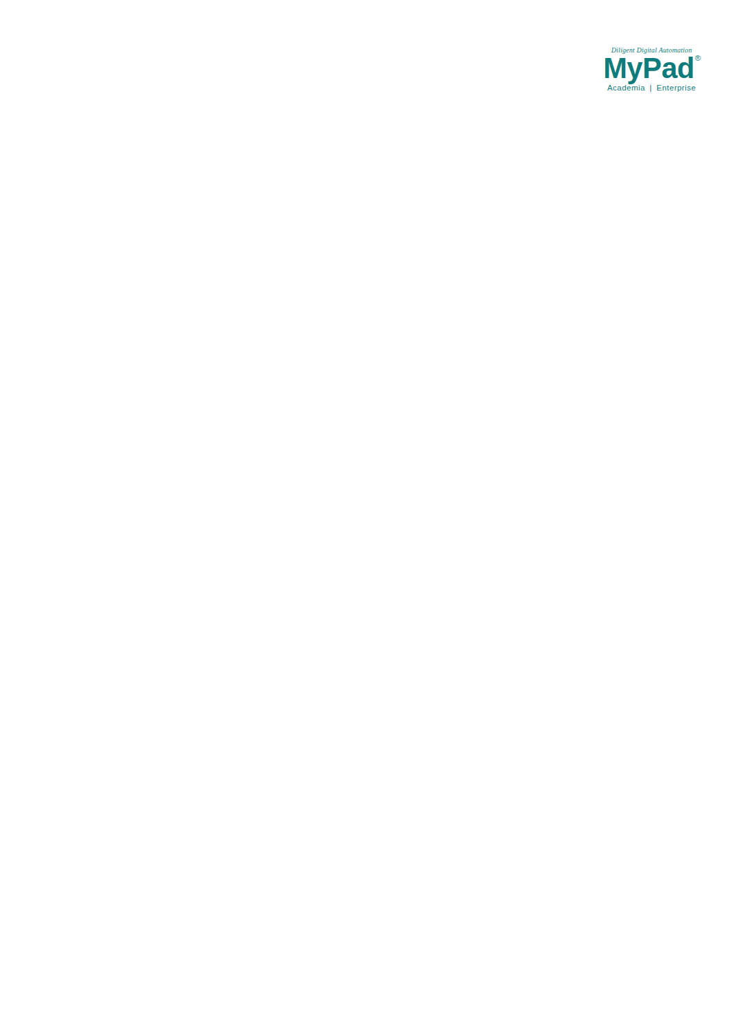Diligent Digital Automation
MyPad®
Academia | Enterprise